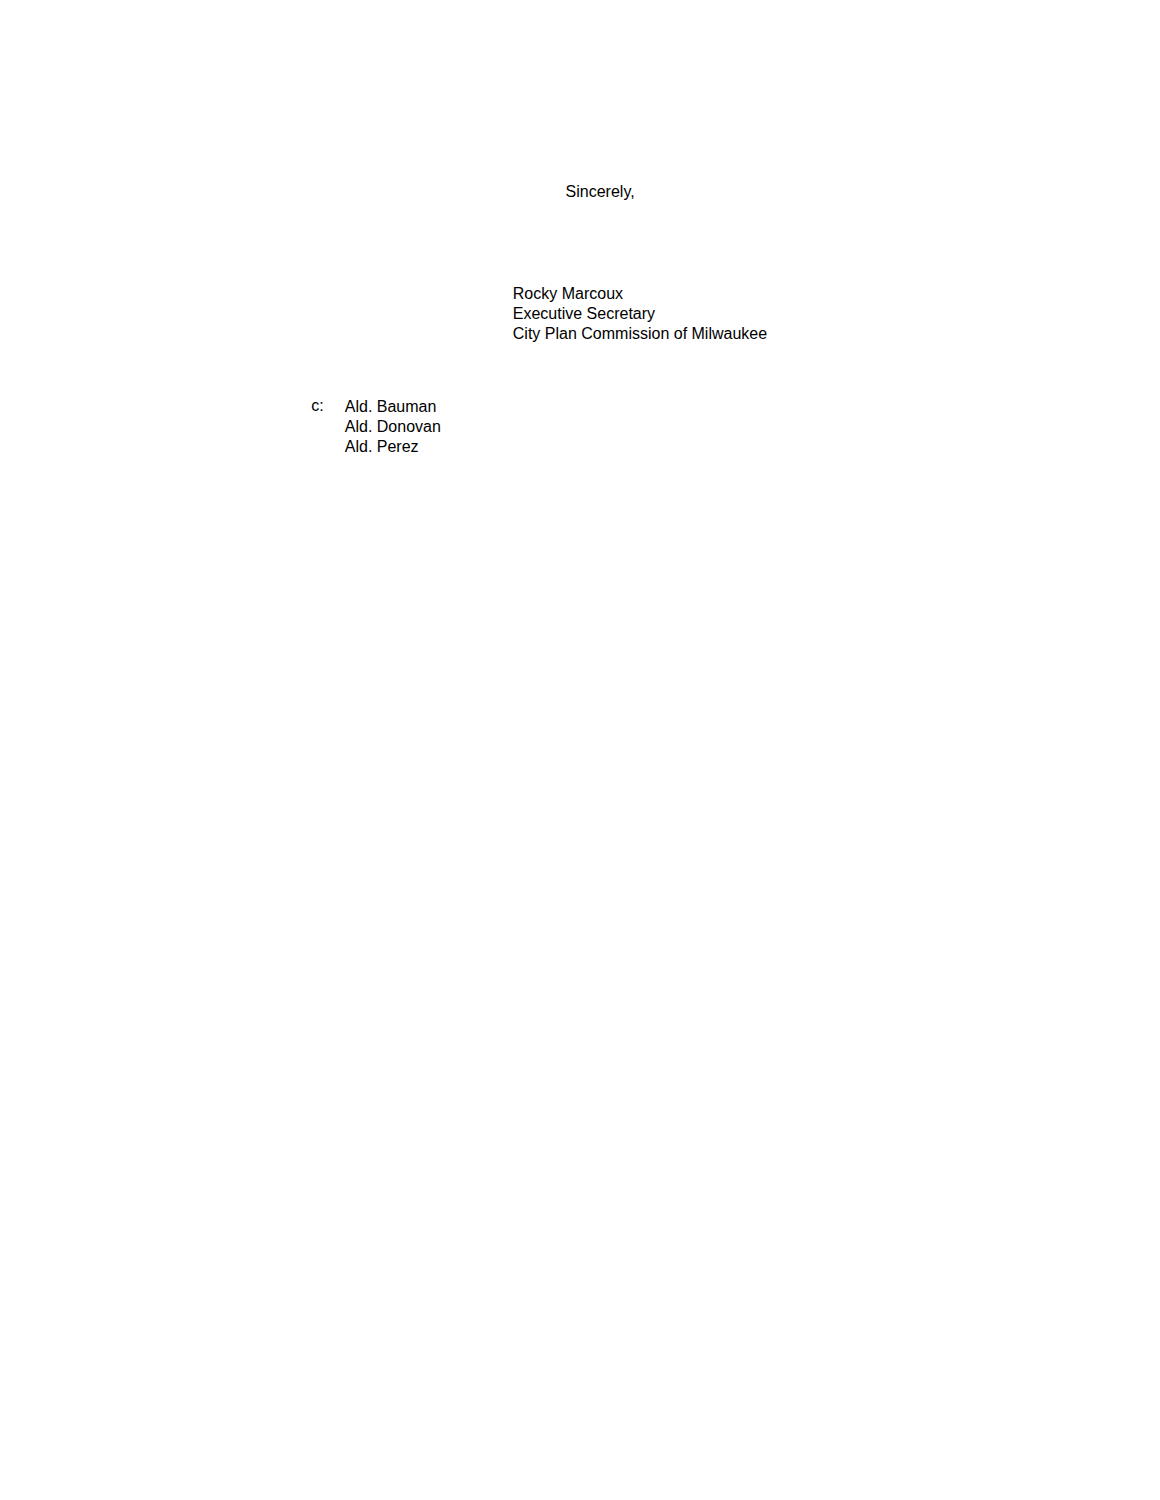Sincerely,
Rocky Marcoux
Executive Secretary
City Plan Commission of Milwaukee
c:
Ald. Bauman
Ald. Donovan
Ald. Perez